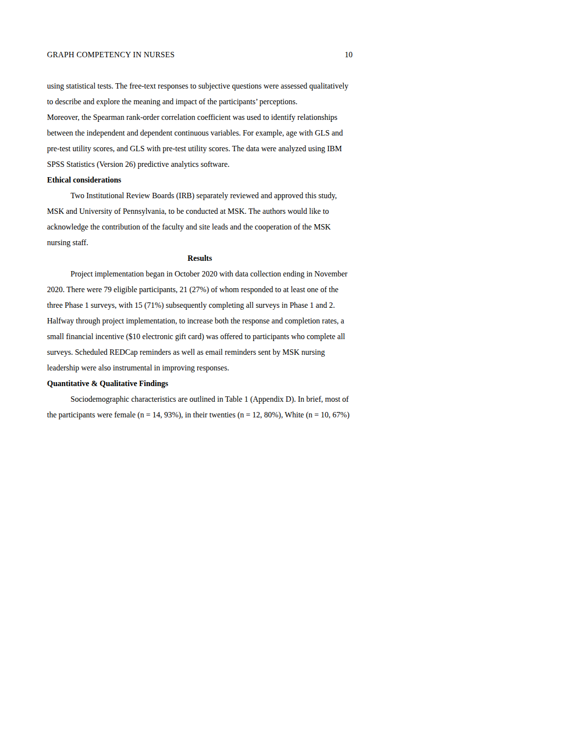Graph Competency in Nurses 10
using statistical tests. The free-text responses to subjective questions were assessed qualitatively to describe and explore the meaning and impact of the participants’ perceptions.
Moreover, the Spearman rank-order correlation coefficient was used to identify relationships between the independent and dependent continuous variables. For example, age with GLS and pre-test utility scores, and GLS with pre-test utility scores. The data were analyzed using IBM SPSS Statistics (Version 26) predictive analytics software.
Ethical considerations
Two Institutional Review Boards (IRB) separately reviewed and approved this study, MSK and University of Pennsylvania, to be conducted at MSK. The authors would like to acknowledge the contribution of the faculty and site leads and the cooperation of the MSK nursing staff.
Results
Project implementation began in October 2020 with data collection ending in November 2020. There were 79 eligible participants, 21 (27%) of whom responded to at least one of the three Phase 1 surveys, with 15 (71%) subsequently completing all surveys in Phase 1 and 2. Halfway through project implementation, to increase both the response and completion rates, a small financial incentive ($10 electronic gift card) was offered to participants who complete all surveys. Scheduled REDCap reminders as well as email reminders sent by MSK nursing leadership were also instrumental in improving responses.
Quantitative & Qualitative Findings
Sociodemographic characteristics are outlined in Table 1 (Appendix D). In brief, most of the participants were female (n = 14, 93%), in their twenties (n = 12, 80%), White (n = 10, 67%)